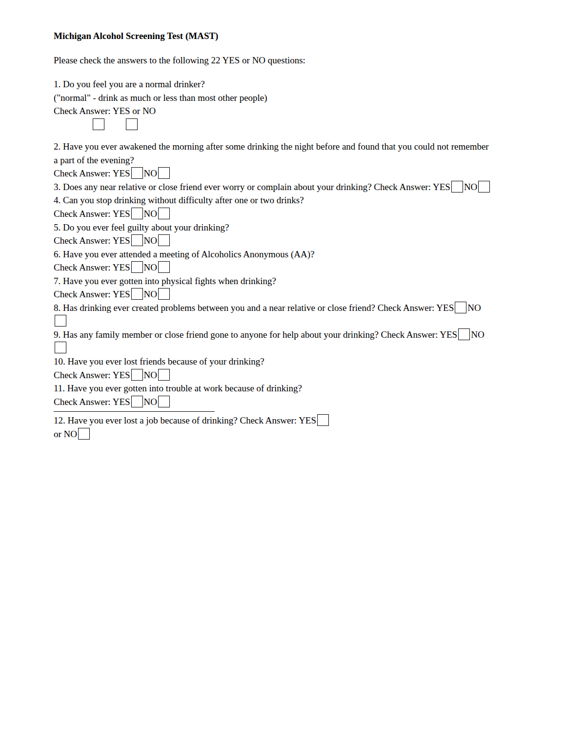Michigan Alcohol Screening Test (MAST)
Please check the answers to the following 22 YES or NO questions:
1. Do you feel you are a normal drinker?
("normal" - drink as much or less than most other people)
Check Answer: YES or NO
2. Have you ever awakened the morning after some drinking the night before and found that you could not remember a part of the evening?
Check Answer: YES NO
3. Does any near relative or close friend ever worry or complain about your drinking? Check Answer: YES NO
4. Can you stop drinking without difficulty after one or two drinks?
Check Answer: YES NO
5. Do you ever feel guilty about your drinking?
Check Answer: YES NO
6. Have you ever attended a meeting of Alcoholics Anonymous (AA)?
Check Answer: YES NO
7. Have you ever gotten into physical fights when drinking?
Check Answer: YES NO
8. Has drinking ever created problems between you and a near relative or close friend? Check Answer: YES NO
9. Has any family member or close friend gone to anyone for help about your drinking? Check Answer: YES NO
10. Have you ever lost friends because of your drinking?
Check Answer: YES NO
11. Have you ever gotten into trouble at work because of drinking?
Check Answer: YES NO
12. Have you ever lost a job because of drinking? Check Answer: YES
or NO